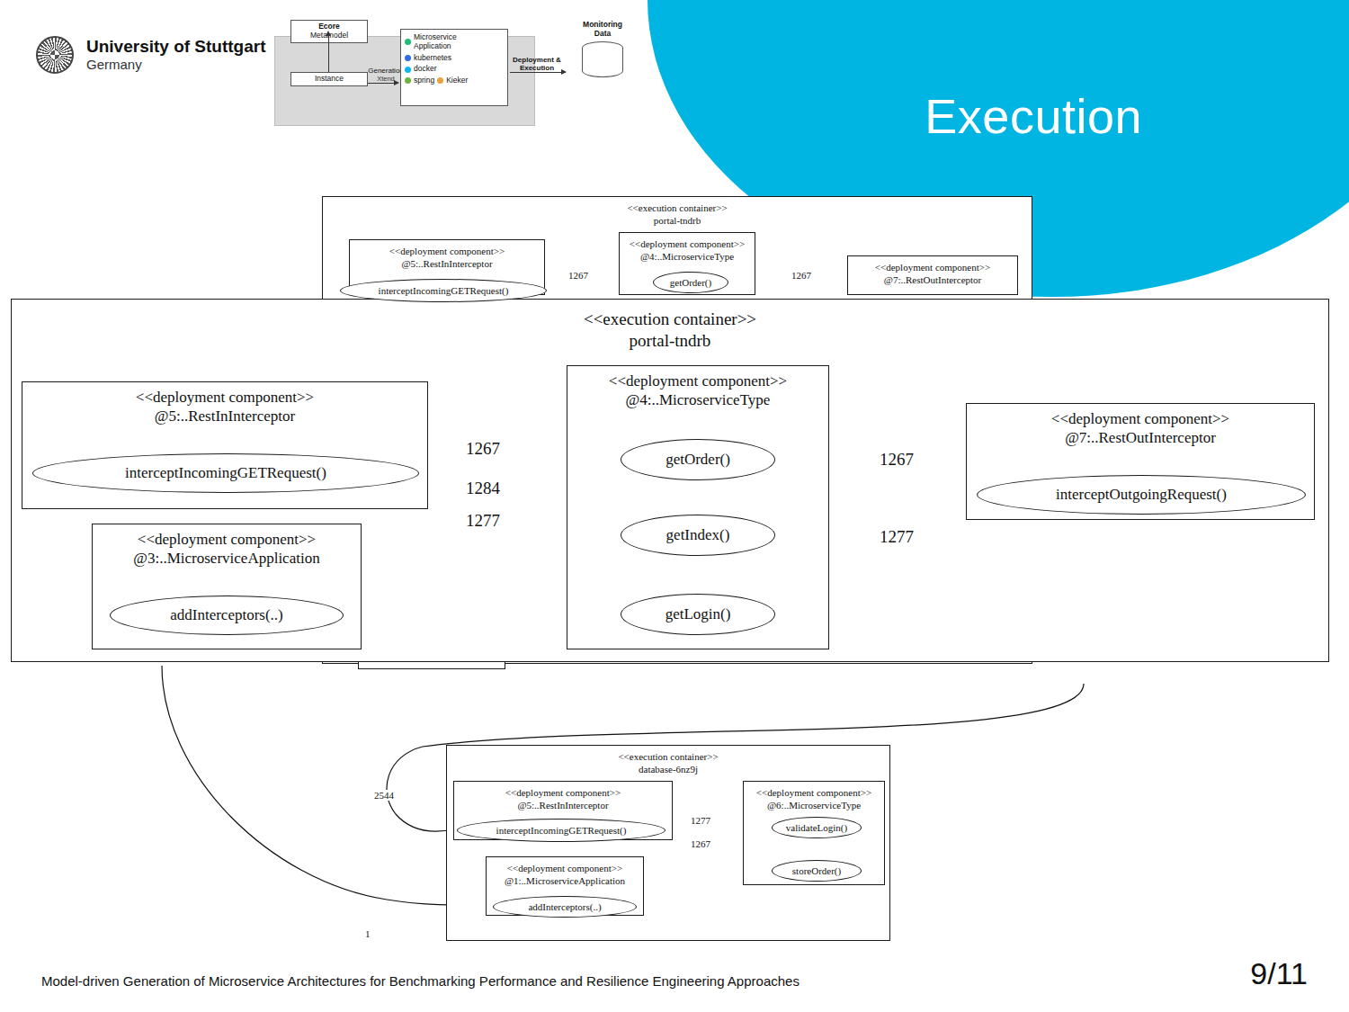Execution
University of Stuttgart
Germany
Ecore
Metamodel
Instance
Generation
Xtend
Microservice
Application
kubernetes
docker
spring Kieker
Deployment &
Execution
Monitoring
Data
<<execution container>>
portal-tndrb
<<deployment component>>
@5:..RestInInterceptor
interceptIncomingGETRequest()
<<deployment component>>
@4:..MicroserviceType
getOrder()
<<deployment component>>
@7:..RestOutInterceptor
1267
1267
<<execution container>>
portal-tndrb
<<deployment component>>
@5:..RestInInterceptor
interceptIncomingGETRequest()
<<deployment component>>
@3:..MicroserviceApplication
addInterceptors(..)
<<deployment component>>
@4:..MicroserviceType
getOrder()
getIndex()
getLogin()
<<deployment component>>
@7:..RestOutInterceptor
interceptOutgoingRequest()
1267
1284
1277
1267
1277
<<execution container>>
database-6nz9j
<<deployment component>>
@5:..RestInInterceptor
interceptIncomingGETRequest()
<<deployment component>>
@6:..MicroserviceType
validateLogin()
storeOrder()
<<deployment component>>
@1:..MicroserviceApplication
addInterceptors(..)
1277
1267
2544
1
Model-driven Generation of Microservice Architectures for Benchmarking Performance and Resilience Engineering Approaches
9/11